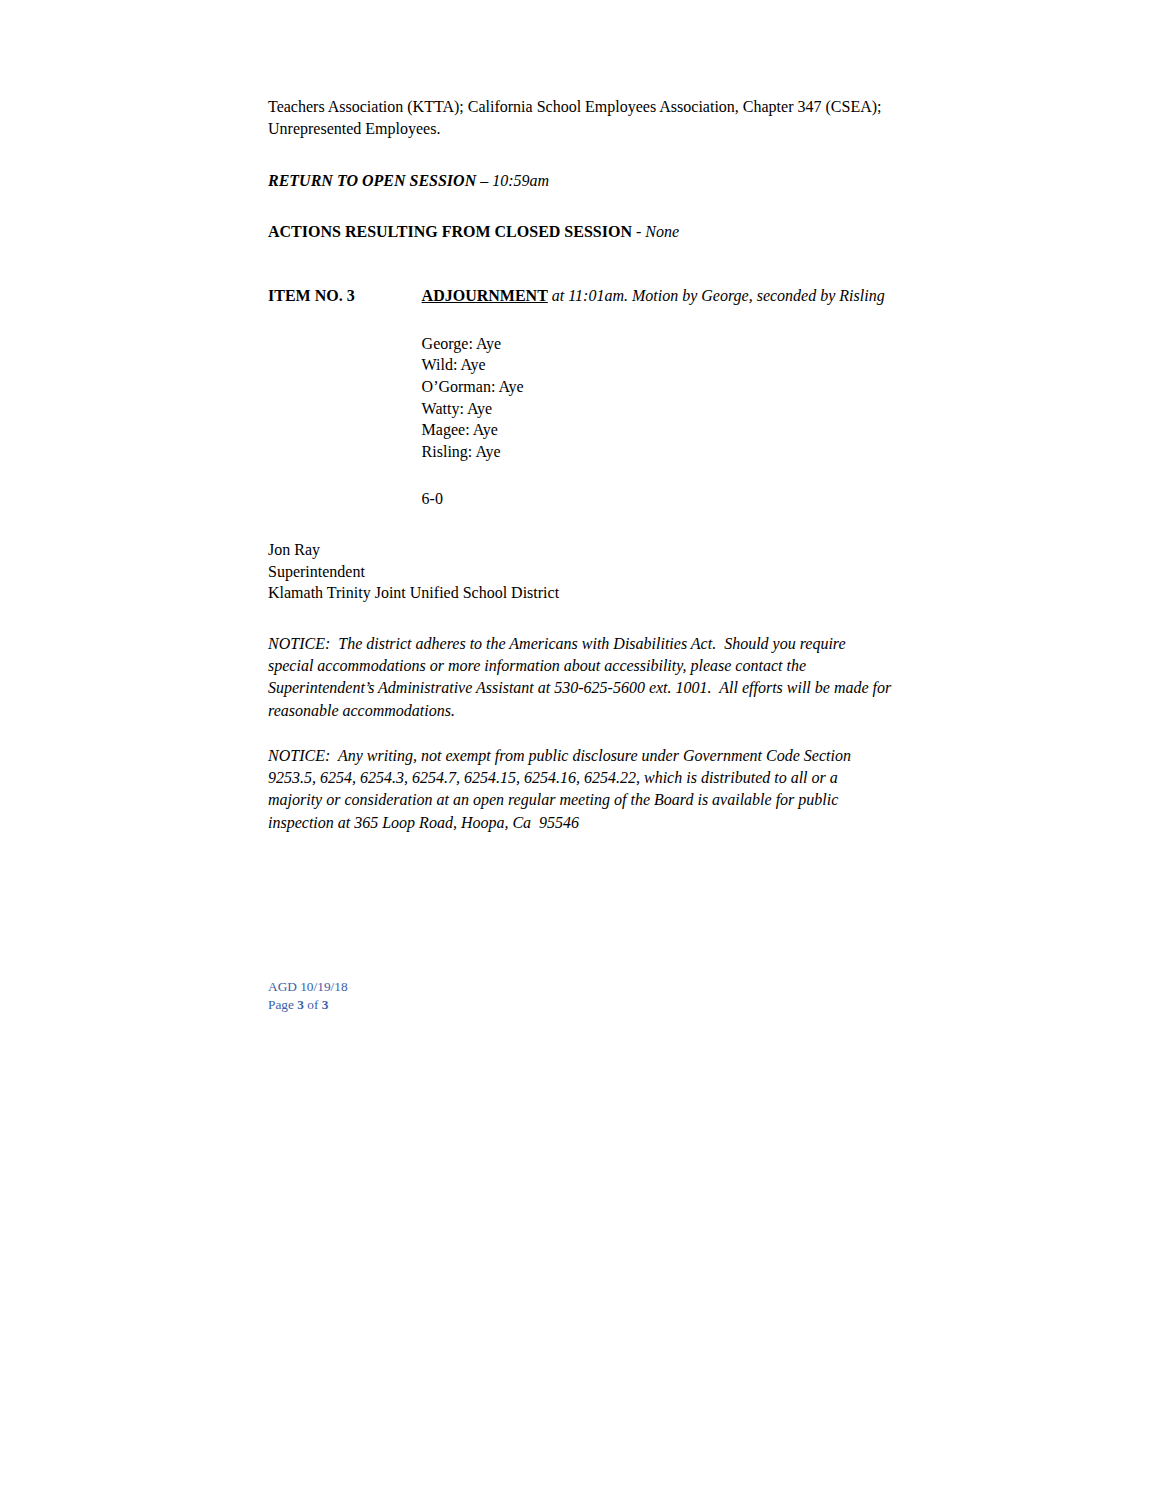Teachers Association (KTTA); California School Employees Association, Chapter 347 (CSEA); Unrepresented Employees.
RETURN TO OPEN SESSION – 10:59am
ACTIONS RESULTING FROM CLOSED SESSION - None
ITEM NO. 3 ADJOURNMENT at 11:01am. Motion by George, seconded by Risling
George: Aye
Wild: Aye
O’Gorman: Aye
Watty: Aye
Magee: Aye
Risling: Aye
6-0
Jon Ray
Superintendent
Klamath Trinity Joint Unified School District
NOTICE: The district adheres to the Americans with Disabilities Act. Should you require special accommodations or more information about accessibility, please contact the Superintendent’s Administrative Assistant at 530-625-5600 ext. 1001. All efforts will be made for reasonable accommodations.
NOTICE: Any writing, not exempt from public disclosure under Government Code Section 9253.5, 6254, 6254.3, 6254.7, 6254.15, 6254.16, 6254.22, which is distributed to all or a majority or consideration at an open regular meeting of the Board is available for public inspection at 365 Loop Road, Hoopa, Ca 95546
AGD 10/19/18
Page 3 of 3